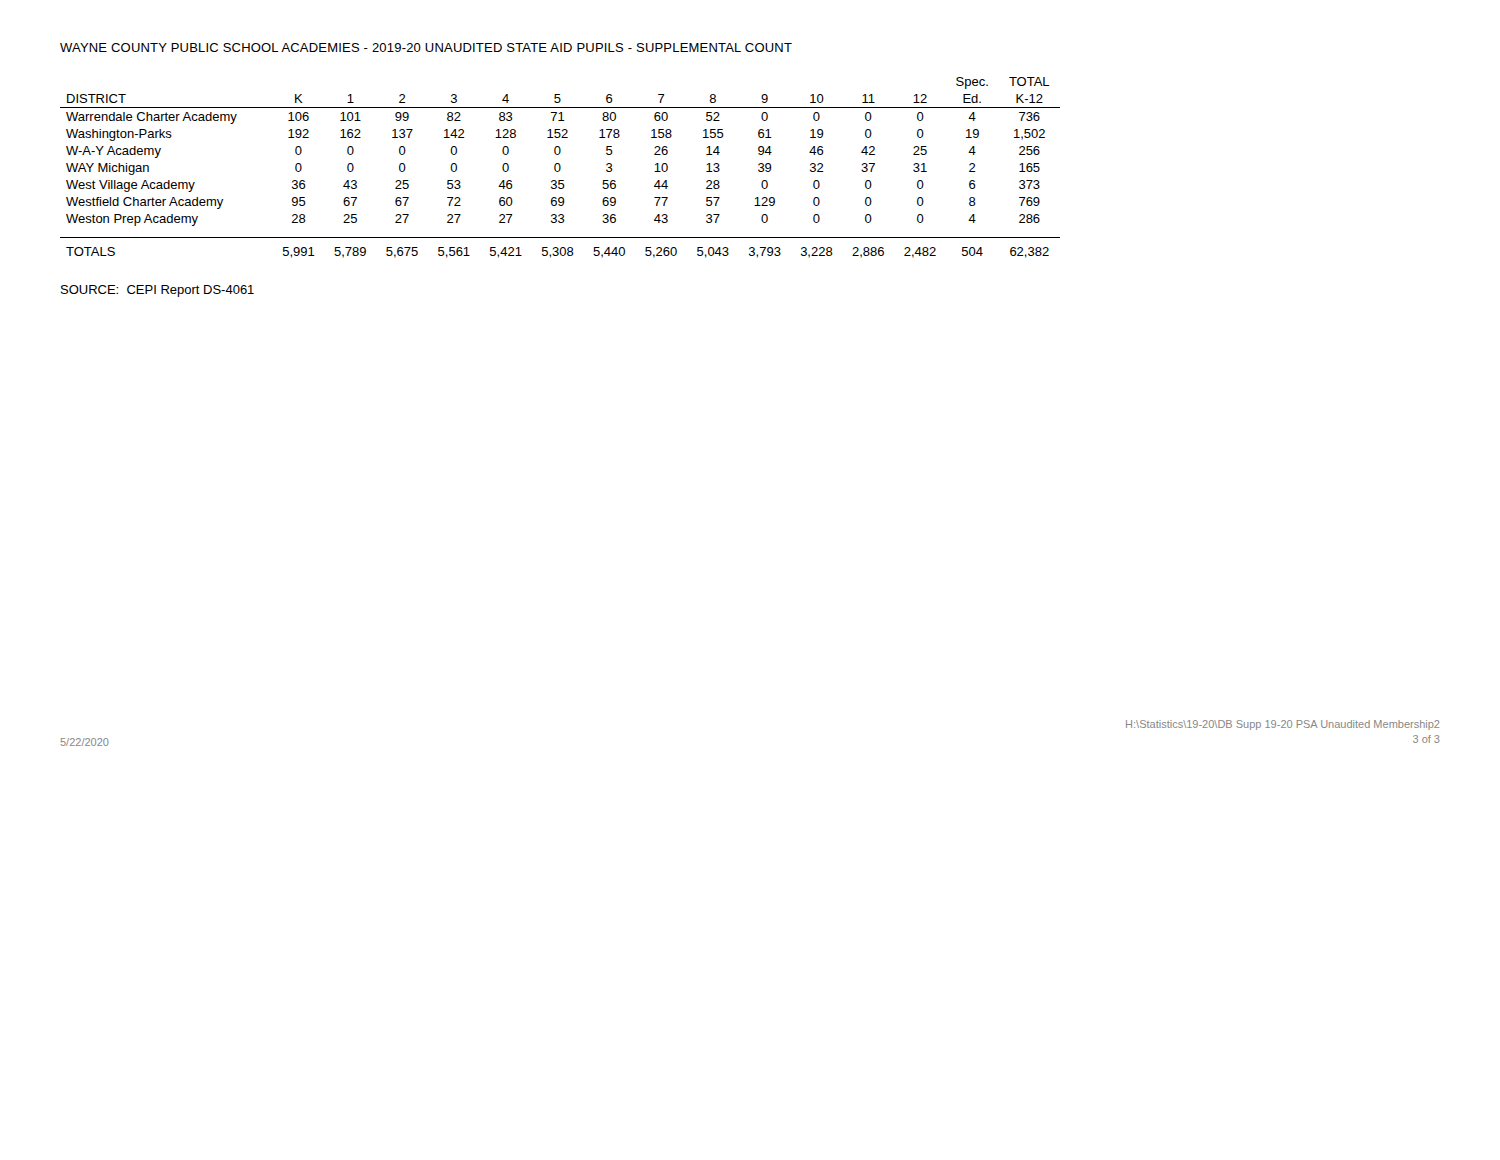WAYNE COUNTY PUBLIC SCHOOL ACADEMIES - 2019-20 UNAUDITED STATE AID PUPILS - SUPPLEMENTAL COUNT
| | | | | | | | | | | | | | | Spec. | TOTAL |
| --- | --- | --- | --- | --- | --- | --- | --- | --- | --- | --- | --- | --- | --- | --- | --- |
| DISTRICT | K | 1 | 2 | 3 | 4 | 5 | 6 | 7 | 8 | 9 | 10 | 11 | 12 | Ed. | K-12 |
| Warrendale Charter Academy | 106 | 101 | 99 | 82 | 83 | 71 | 80 | 60 | 52 | 0 | 0 | 0 | 0 | 4 | 736 |
| Washington-Parks | 192 | 162 | 137 | 142 | 128 | 152 | 178 | 158 | 155 | 61 | 19 | 0 | 0 | 19 | 1,502 |
| W-A-Y Academy | 0 | 0 | 0 | 0 | 0 | 0 | 5 | 26 | 14 | 94 | 46 | 42 | 25 | 4 | 256 |
| WAY Michigan | 0 | 0 | 0 | 0 | 0 | 0 | 3 | 10 | 13 | 39 | 32 | 37 | 31 | 2 | 165 |
| West Village Academy | 36 | 43 | 25 | 53 | 46 | 35 | 56 | 44 | 28 | 0 | 0 | 0 | 0 | 6 | 373 |
| Westfield Charter Academy | 95 | 67 | 67 | 72 | 60 | 69 | 69 | 77 | 57 | 129 | 0 | 0 | 0 | 8 | 769 |
| Weston Prep Academy | 28 | 25 | 27 | 27 | 27 | 33 | 36 | 43 | 37 | 0 | 0 | 0 | 0 | 4 | 286 |
| TOTALS | 5,991 | 5,789 | 5,675 | 5,561 | 5,421 | 5,308 | 5,440 | 5,260 | 5,043 | 3,793 | 3,228 | 2,886 | 2,482 | 504 | 62,382 |
SOURCE: CEPI Report DS-4061
5/22/2020
H:\Statistics\19-20\DB Supp 19-20 PSA Unaudited Membership2
3 of 3